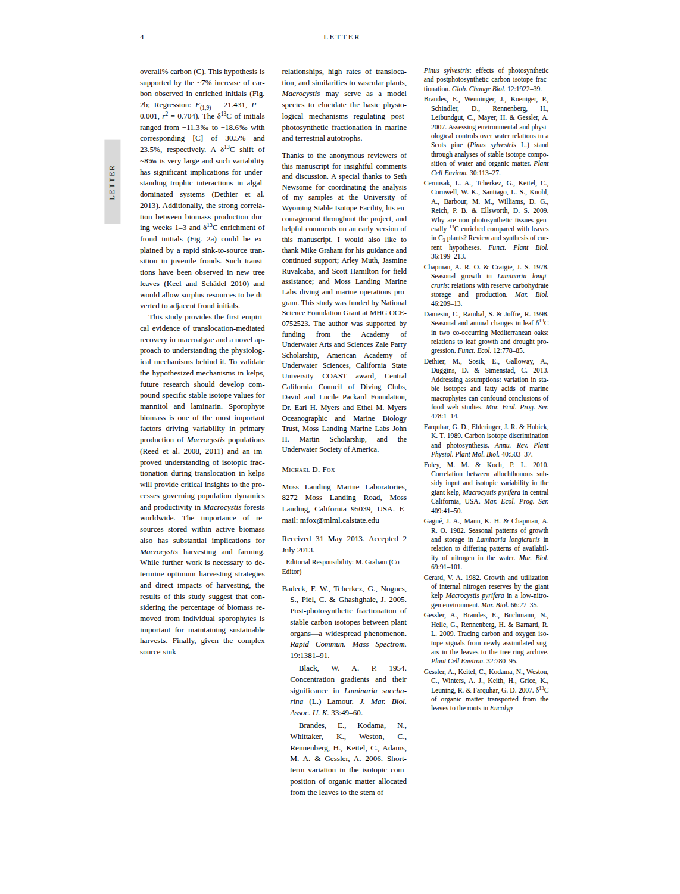LETTER
4
LETTER
overall% carbon (C). This hypothesis is supported by the ~7% increase of carbon observed in enriched initials (Fig. 2b; Regression: F(1,9) = 21.431, P = 0.001, r2 = 0.704). The δ13C of initials ranged from −11.3‰ to −18.6‰ with corresponding [C] of 30.5% and 23.5%, respectively. A δ13C shift of ~8‰ is very large and such variability has significant implications for understanding trophic interactions in algal-dominated systems (Dethier et al. 2013). Additionally, the strong correlation between biomass production during weeks 1–3 and δ13C enrichment of frond initials (Fig. 2a) could be explained by a rapid sink-to-source transition in juvenile fronds. Such transitions have been observed in new tree leaves (Keel and Schädel 2010) and would allow surplus resources to be diverted to adjacent frond initials.
This study provides the first empirical evidence of translocation-mediated recovery in macroalgae and a novel approach to understanding the physiological mechanisms behind it. To validate the hypothesized mechanisms in kelps, future research should develop compound-specific stable isotope values for mannitol and laminarin. Sporophyte biomass is one of the most important factors driving variability in primary production of Macrocystis populations (Reed et al. 2008, 2011) and an improved understanding of isotopic fractionation during translocation in kelps will provide critical insights to the processes governing population dynamics and productivity in Macrocystis forests worldwide. The importance of resources stored within active biomass also has substantial implications for Macrocystis harvesting and farming. While further work is necessary to determine optimum harvesting strategies and direct impacts of harvesting, the results of this study suggest that considering the percentage of biomass removed from individual sporophytes is important for maintaining sustainable harvests. Finally, given the complex source-sink
relationships, high rates of translocation, and similarities to vascular plants, Macrocystis may serve as a model species to elucidate the basic physiological mechanisms regulating post-photosynthetic fractionation in marine and terrestrial autotrophs.
Thanks to the anonymous reviewers of this manuscript for insightful comments and discussion. A special thanks to Seth Newsome for coordinating the analysis of my samples at the University of Wyoming Stable Isotope Facility, his encouragement throughout the project, and helpful comments on an early version of this manuscript. I would also like to thank Mike Graham for his guidance and continued support; Arley Muth, Jasmine Ruvalcaba, and Scott Hamilton for field assistance; and Moss Landing Marine Labs diving and marine operations program. This study was funded by National Science Foundation Grant at MHG OCE-0752523. The author was supported by funding from the Academy of Underwater Arts and Sciences Zale Parry Scholarship, American Academy of Underwater Sciences, California State University COAST award, Central California Council of Diving Clubs, David and Lucile Packard Foundation, Dr. Earl H. Myers and Ethel M. Myers Oceanographic and Marine Biology Trust, Moss Landing Marine Labs John H. Martin Scholarship, and the Underwater Society of America.
Michael D. Fox
Moss Landing Marine Laboratories, 8272 Moss Landing Road, Moss Landing, California 95039, USA. E-mail: mfox@mlml.calstate.edu
Received 31 May 2013. Accepted 2 July 2013.
Editorial Responsibility: M. Graham (Co-Editor)
Badeck, F. W., Tcherkez, G., Nogues, S., Piel, C. & Ghashghaie, J. 2005. Post-photosynthetic fractionation of stable carbon isotopes between plant organs—a widespread phenomenon. Rapid Commun. Mass Spectrom. 19:1381–91.
Black, W. A. P. 1954. Concentration gradients and their significance in Laminaria saccharina (L.) Lamour. J. Mar. Biol. Assoc. U. K. 33:49–60.
Brandes, E., Kodama, N., Whittaker, K., Weston, C., Rennenberg, H., Keitel, C., Adams, M. A. & Gessler, A. 2006. Short-term variation in the isotopic composition of organic matter allocated from the leaves to the stem of
Pinus sylvestris: effects of photosynthetic and postphotosynthetic carbon isotope fractionation. Glob. Change Biol. 12:1922–39.
Brandes, E., Wenninger, J., Koeniger, P., Schindler, D., Rennenberg, H., Leibundgut, C., Mayer, H. & Gessler, A. 2007. Assessing environmental and physiological controls over water relations in a Scots pine (Pinus sylvestris L.) stand through analyses of stable isotope composition of water and organic matter. Plant Cell Environ. 30:113–27.
Cernusak, L. A., Tcherkez, G., Keitel, C., Cornwell, W. K., Santiago, L. S., Knohl, A., Barbour, M. M., Williams, D. G., Reich, P. B. & Ellsworth, D. S. 2009. Why are non-photosynthetic tissues generally 13C enriched compared with leaves in C3 plants? Review and synthesis of current hypotheses. Funct. Plant Biol. 36:199–213.
Chapman, A. R. O. & Craigie, J. S. 1978. Seasonal growth in Laminaria longicruris: relations with reserve carbohydrate storage and production. Mar. Biol. 46:209–13.
Damesin, C., Rambal, S. & Joffre, R. 1998. Seasonal and annual changes in leaf δ13C in two co-occurring Mediterranean oaks: relations to leaf growth and drought progression. Funct. Ecol. 12:778–85.
Dethier, M., Sosik, E., Galloway, A., Duggins, D. & Simenstad, C. 2013. Addressing assumptions: variation in stable isotopes and fatty acids of marine macrophytes can confound conclusions of food web studies. Mar. Ecol. Prog. Ser. 478:1–14.
Farquhar, G. D., Ehleringer, J. R. & Hubick, K. T. 1989. Carbon isotope discrimination and photosynthesis. Annu. Rev. Plant Physiol. Plant Mol. Biol. 40:503–37.
Foley, M. M. & Koch, P. L. 2010. Correlation between allochthonous subsidy input and isotopic variability in the giant kelp, Macrocystis pyrifera in central California, USA. Mar. Ecol. Prog. Ser. 409:41–50.
Gagné, J. A., Mann, K. H. & Chapman, A. R. O. 1982. Seasonal patterns of growth and storage in Laminaria longicruris in relation to differing patterns of availability of nitrogen in the water. Mar. Biol. 69:91–101.
Gerard, V. A. 1982. Growth and utilization of internal nitrogen reserves by the giant kelp Macrocystis pyrifera in a low-nitrogen environment. Mar. Biol. 66:27–35.
Gessler, A., Brandes, E., Buchmann, N., Helle, G., Rennenberg, H. & Barnard, R. L. 2009. Tracing carbon and oxygen isotope signals from newly assimilated sugars in the leaves to the tree-ring archive. Plant Cell Environ. 32:780–95.
Gessler, A., Keitel, C., Kodama, N., Weston, C., Winters, A. J., Keith, H., Grice, K., Leuning, R. & Farquhar, G. D. 2007. δ13C of organic matter transported from the leaves to the roots in Eucalyp-